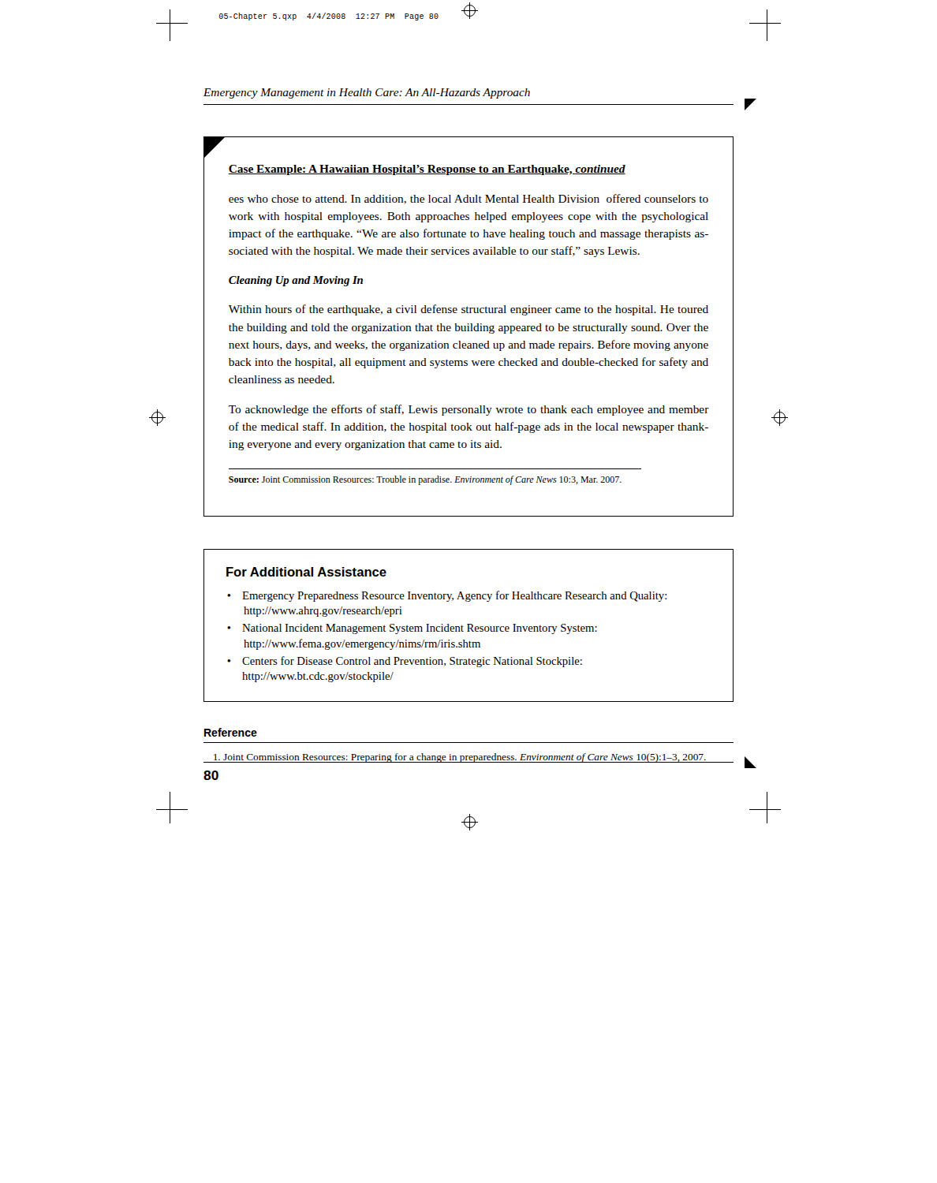05-Chapter 5.qxp 4/4/2008 12:27 PM Page 80
Emergency Management in Health Care: An All-Hazards Approach
Case Example: A Hawaiian Hospital’s Response to an Earthquake, continued
ees who chose to attend. In addition, the local Adult Mental Health Division offered counselors to work with hospital employees. Both approaches helped employees cope with the psychological impact of the earthquake. “We are also fortunate to have healing touch and massage therapists associated with the hospital. We made their services available to our staff,” says Lewis.
Cleaning Up and Moving In
Within hours of the earthquake, a civil defense structural engineer came to the hospital. He toured the building and told the organization that the building appeared to be structurally sound. Over the next hours, days, and weeks, the organization cleaned up and made repairs. Before moving anyone back into the hospital, all equipment and systems were checked and double-checked for safety and cleanliness as needed.
To acknowledge the efforts of staff, Lewis personally wrote to thank each employee and member of the medical staff. In addition, the hospital took out half-page ads in the local newspaper thanking everyone and every organization that came to its aid.
Source: Joint Commission Resources: Trouble in paradise. Environment of Care News 10:3, Mar. 2007.
For Additional Assistance
Emergency Preparedness Resource Inventory, Agency for Healthcare Research and Quality: http://www.ahrq.gov/research/epri
National Incident Management System Incident Resource Inventory System: http://www.fema.gov/emergency/nims/rm/iris.shtm
Centers for Disease Control and Prevention, Strategic National Stockpile: http://www.bt.cdc.gov/stockpile/
Reference
Joint Commission Resources: Preparing for a change in preparedness. Environment of Care News 10(5):1–3, 2007.
80